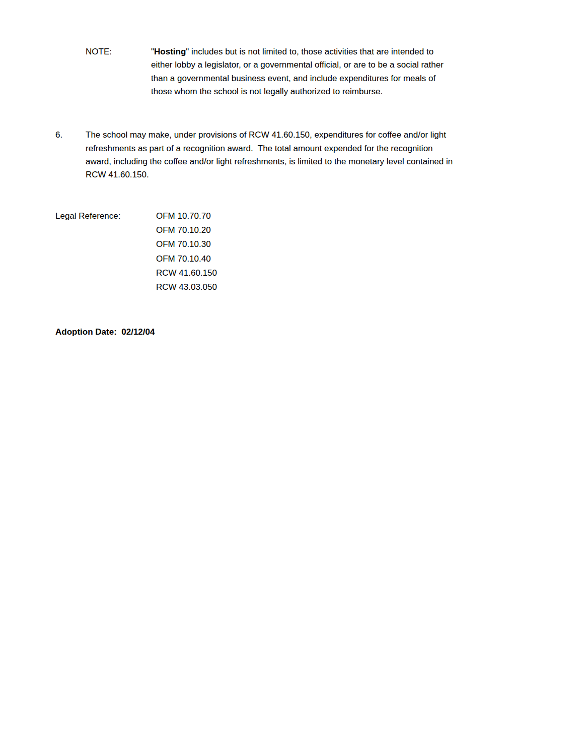NOTE:
"Hosting" includes but is not limited to, those activities that are intended to either lobby a legislator, or a governmental official, or are to be a social rather than a governmental business event, and include expenditures for meals of those whom the school is not legally authorized to reimburse.
6.
The school may make, under provisions of RCW 41.60.150, expenditures for coffee and/or light refreshments as part of a recognition award. The total amount expended for the recognition award, including the coffee and/or light refreshments, is limited to the monetary level contained in RCW 41.60.150.
Legal Reference:
OFM 10.70.70
OFM 70.10.20
OFM 70.10.30
OFM 70.10.40
RCW 41.60.150
RCW 43.03.050
Adoption Date: 02/12/04